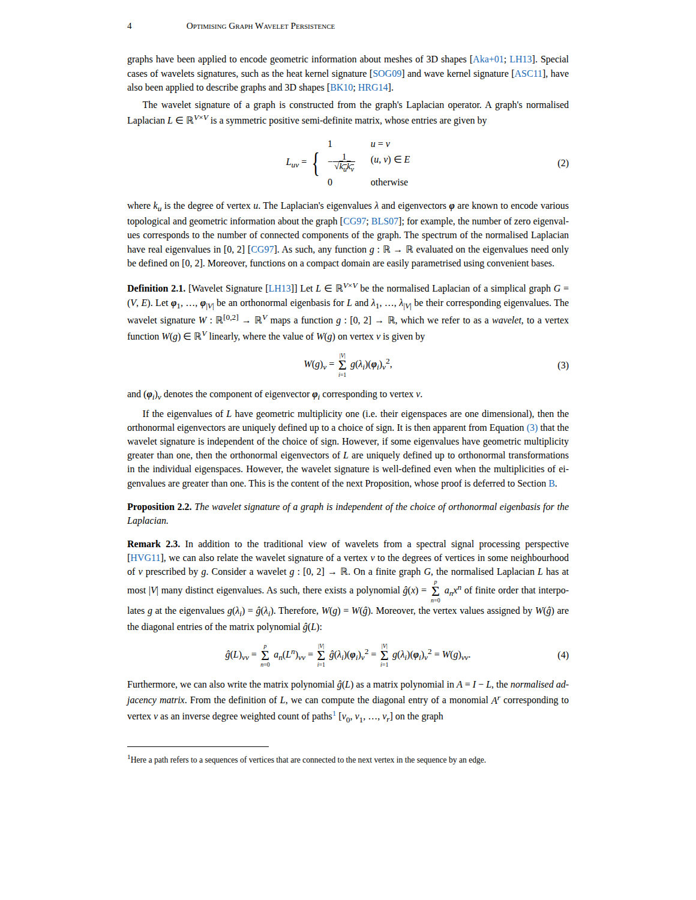4 Optimising Graph Wavelet Persistence
graphs have been applied to encode geometric information about meshes of 3D shapes [Aka+01; LH13]. Special cases of wavelets signatures, such as the heat kernel signature [SOG09] and wave kernel signature [ASC11], have also been applied to describe graphs and 3D shapes [BK10; HRG14].
The wavelet signature of a graph is constructed from the graph's Laplacian operator. A graph's normalised Laplacian L ∈ ℝV×V is a symmetric positive semi-definite matrix, whose entries are given by
Luv = { 1 u = v −1√kukv(u, v) ∈ E 0 otherwise (2)
where ku is the degree of vertex u. The Laplacian's eigenvalues λ and eigenvectors φ are known to encode various topological and geometric information about the graph [CG97; BLS07]; for example, the number of zero eigenvalues corresponds to the number of connected components of the graph. The spectrum of the normalised Laplacian have real eigenvalues in [0, 2] [CG97]. As such, any function g : ℝ → ℝ evaluated on the eigenvalues need only be defined on [0, 2]. Moreover, functions on a compact domain are easily parametrised using convenient bases.
Definition 2.1. [Wavelet Signature [LH13]] Let L ∈ ℝV×V be the normalised Laplacian of a simplical graph G = (V, E). Let φ1, …, φ|V| be an orthonormal eigenbasis for L and λ1, …, λ|V| be their corresponding eigenvalues. The wavelet signature W : ℝ[0,2] → ℝV maps a function g : [0, 2] → ℝ, which we refer to as a wavelet, to a vertex function W(g) ∈ ℝV linearly, where the value of W(g) on vertex v is given by
W(g)v = |V|Σi=1 g(λi)(φi)v2, (3)
and (φi)v denotes the component of eigenvector φi corresponding to vertex v.
If the eigenvalues of L have geometric multiplicity one (i.e. their eigenspaces are one dimensional), then the orthonormal eigenvectors are uniquely defined up to a choice of sign. It is then apparent from Equation (3) that the wavelet signature is independent of the choice of sign. However, if some eigenvalues have geometric multiplicity greater than one, then the orthonormal eigenvectors of L are uniquely defined up to orthonormal transformations in the individual eigenspaces. However, the wavelet signature is well-defined even when the multiplicities of eigenvalues are greater than one. This is the content of the next Proposition, whose proof is deferred to Section B.
Proposition 2.2. The wavelet signature of a graph is independent of the choice of orthonormal eigenbasis for the Laplacian.
Remark 2.3. In addition to the traditional view of wavelets from a spectral signal processing perspective [HVG11], we can also relate the wavelet signature of a vertex v to the degrees of vertices in some neighbourhood of v prescribed by g. Consider a wavelet g : [0, 2] → ℝ. On a finite graph G, the normalised Laplacian L has at most |V| many distinct eigenvalues. As such, there exists a polynomial ĝ(x) = pΣn=0 anxn of finite order that interpolates g at the eigenvalues g(λi) = ĝ(λi). Therefore, W(g) = W(ĝ). Moreover, the vertex values assigned by W(ĝ) are the diagonal entries of the matrix polynomial ĝ(L):
ĝ(L)vv = pΣn=0 an(Ln)vv = |V|Σi=1 ĝ(λi)(φi)v2 = |V|Σi=1 g(λi)(φi)v2 = W(g)vv. (4)
Furthermore, we can also write the matrix polynomial ĝ(L) as a matrix polynomial in A = I − L, the normalised adjacency matrix. From the definition of L, we can compute the diagonal entry of a monomial Ar corresponding to vertex v as an inverse degree weighted count of paths1 [v0, v1, …, vr] on the graph
1Here a path refers to a sequences of vertices that are connected to the next vertex in the sequence by an edge.